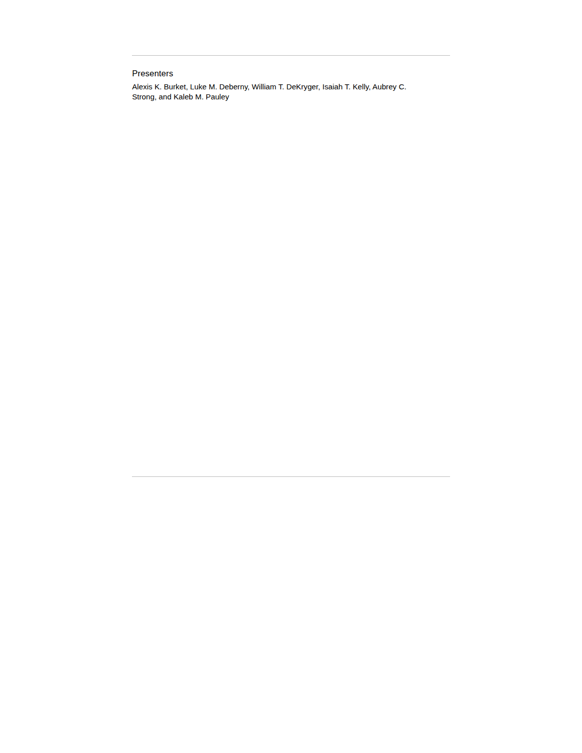Presenters
Alexis K. Burket, Luke M. Deberny, William T. DeKryger, Isaiah T. Kelly, Aubrey C. Strong, and Kaleb M. Pauley